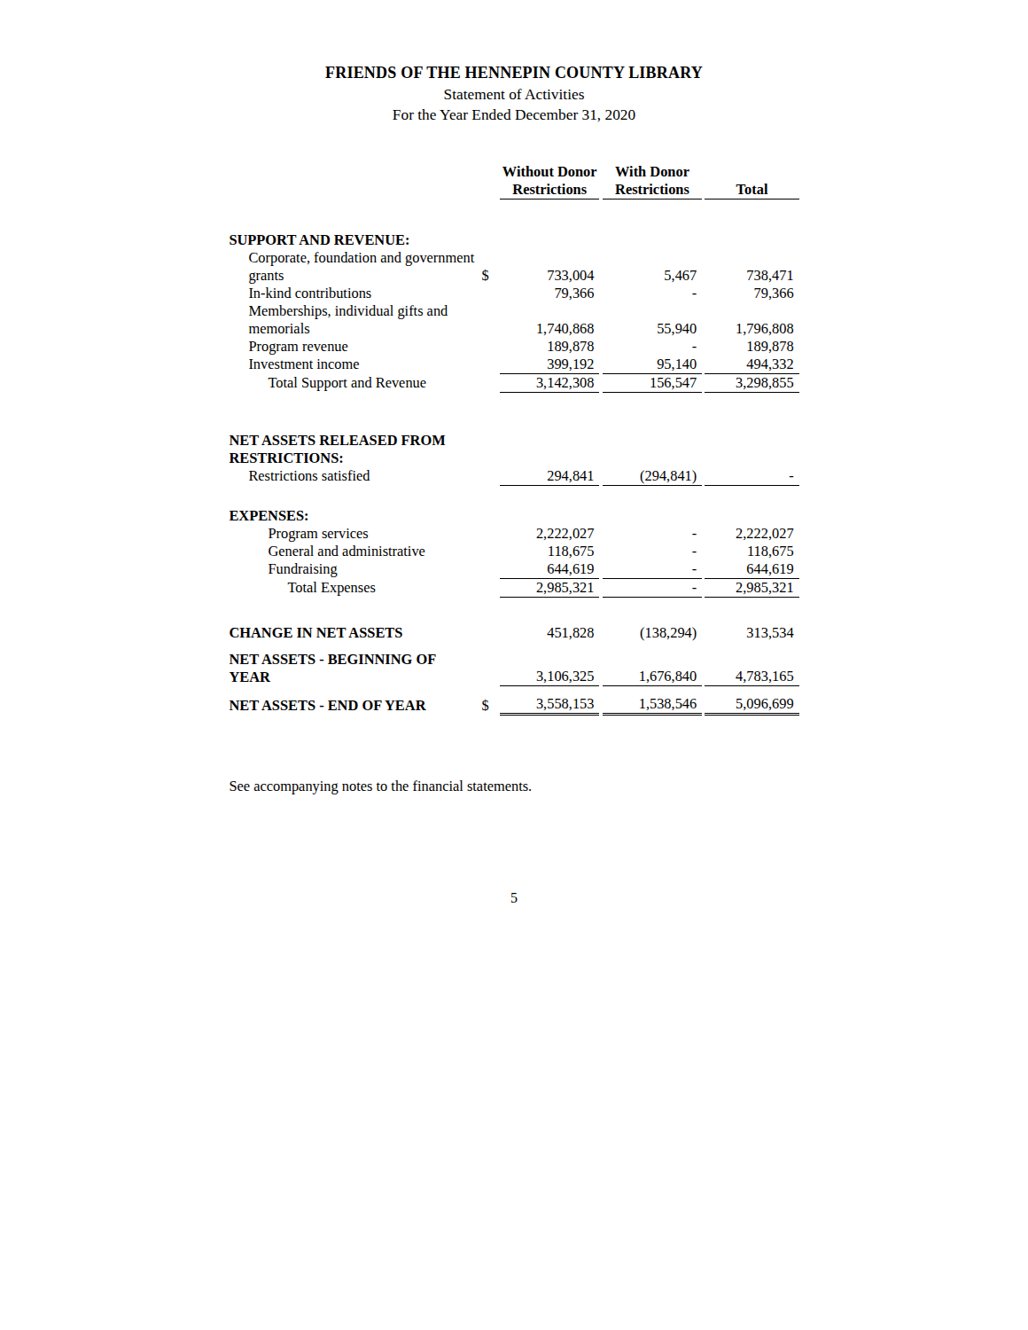FRIENDS OF THE HENNEPIN COUNTY LIBRARY
Statement of Activities
For the Year Ended December 31, 2020
| | | Without Donor | | With Donor | | |
| | | Restrictions | | Restrictions | | Total |
| SUPPORT AND REVENUE: | | | | | | |
| Corporate, foundation and government grants | $ | 733,004 | | 5,467 | | 738,471 |
| In-kind contributions | | 79,366 | | - | | 79,366 |
| Memberships, individual gifts and memorials | | 1,740,868 | | 55,940 | | 1,796,808 |
| Program revenue | | 189,878 | | - | | 189,878 |
| Investment income | | 399,192 | | 95,140 | | 494,332 |
| Total Support and Revenue | | 3,142,308 | | 156,547 | | 3,298,855 |
| NET ASSETS RELEASED FROM RESTRICTIONS: | | | | | | |
| Restrictions satisfied | | 294,841 | | (294,841) | | - |
| EXPENSES: | | | | | | |
| Program services | | 2,222,027 | | - | | 2,222,027 |
| General and administrative | | 118,675 | | - | | 118,675 |
| Fundraising | | 644,619 | | - | | 644,619 |
| Total Expenses | | 2,985,321 | | - | | 2,985,321 |
| CHANGE IN NET ASSETS | | 451,828 | | (138,294) | | 313,534 |
| NET ASSETS - BEGINNING OF YEAR | | 3,106,325 | | 1,676,840 | | 4,783,165 |
| NET ASSETS - END OF YEAR | $ | 3,558,153 | | 1,538,546 | | 5,096,699 |
See accompanying notes to the financial statements.
5